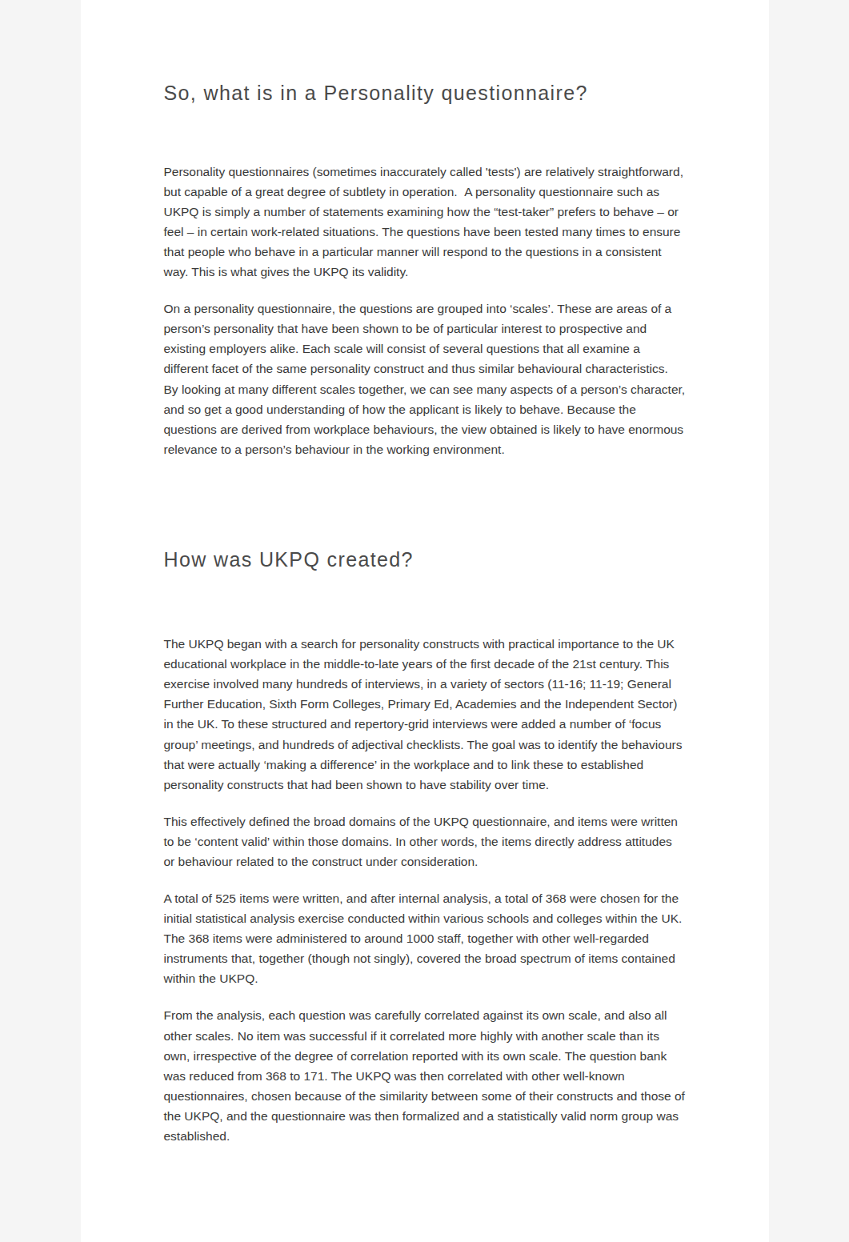So, what is in a personality questionnaire?
Personality questionnaires (sometimes inaccurately called 'tests') are relatively straightforward, but capable of a great degree of subtlety in operation. A personality questionnaire such as UKPQ is simply a number of statements examining how the “test-taker” prefers to behave – or feel – in certain work-related situations. The questions have been tested many times to ensure that people who behave in a particular manner will respond to the questions in a consistent way. This is what gives the UKPQ its validity.
On a personality questionnaire, the questions are grouped into ‘scales’. These are areas of a person’s personality that have been shown to be of particular interest to prospective and existing employers alike. Each scale will consist of several questions that all examine a different facet of the same personality construct and thus similar behavioural characteristics. By looking at many different scales together, we can see many aspects of a person’s character, and so get a good understanding of how the applicant is likely to behave. Because the questions are derived from workplace behaviours, the view obtained is likely to have enormous relevance to a person’s behaviour in the working environment.
How was UKPQ created?
The UKPQ began with a search for personality constructs with practical importance to the UK educational workplace in the middle-to-late years of the first decade of the 21st century. This exercise involved many hundreds of interviews, in a variety of sectors (11-16; 11-19; General Further Education, Sixth Form Colleges, Primary Ed, Academies and the Independent Sector) in the UK. To these structured and repertory-grid interviews were added a number of ‘focus group’ meetings, and hundreds of adjectival checklists. The goal was to identify the behaviours that were actually ‘making a difference’ in the workplace and to link these to established personality constructs that had been shown to have stability over time.
This effectively defined the broad domains of the UKPQ questionnaire, and items were written to be ‘content valid’ within those domains. In other words, the items directly address attitudes or behaviour related to the construct under consideration.
A total of 525 items were written, and after internal analysis, a total of 368 were chosen for the initial statistical analysis exercise conducted within various schools and colleges within the UK. The 368 items were administered to around 1000 staff, together with other well-regarded instruments that, together (though not singly), covered the broad spectrum of items contained within the UKPQ.
From the analysis, each question was carefully correlated against its own scale, and also all other scales. No item was successful if it correlated more highly with another scale than its own, irrespective of the degree of correlation reported with its own scale. The question bank was reduced from 368 to 171. The UKPQ was then correlated with other well-known questionnaires, chosen because of the similarity between some of their constructs and those of the UKPQ, and the questionnaire was then formalized and a statistically valid norm group was established.